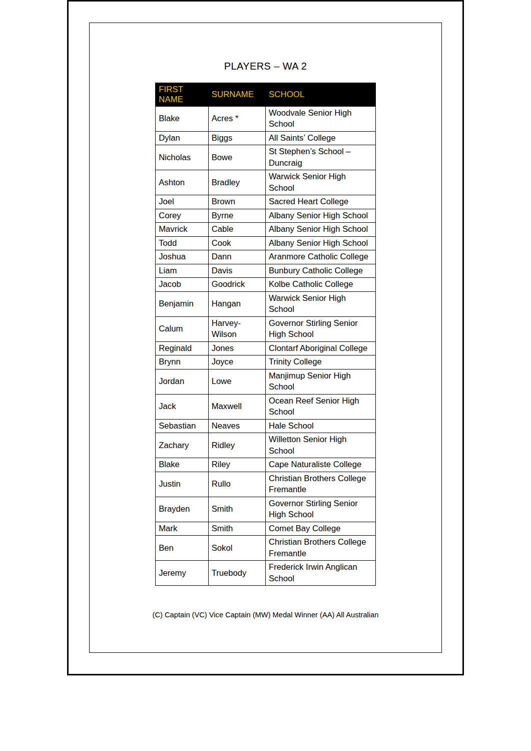PLAYERS – WA 2
| FIRST NAME | SURNAME | SCHOOL |
| --- | --- | --- |
| Blake | Acres * | Woodvale Senior High School |
| Dylan | Biggs | All Saints’ College |
| Nicholas | Bowe | St Stephen’s School – Duncraig |
| Ashton | Bradley | Warwick Senior High School |
| Joel | Brown | Sacred Heart College |
| Corey | Byrne | Albany Senior High School |
| Mavrick | Cable | Albany Senior High School |
| Todd | Cook | Albany Senior High School |
| Joshua | Dann | Aranmore Catholic College |
| Liam | Davis | Bunbury Catholic College |
| Jacob | Goodrick | Kolbe Catholic College |
| Benjamin | Hangan | Warwick Senior High School |
| Calum | Harvey-Wilson | Governor Stirling Senior High School |
| Reginald | Jones | Clontarf Aboriginal College |
| Brynn | Joyce | Trinity College |
| Jordan | Lowe | Manjimup Senior High School |
| Jack | Maxwell | Ocean Reef Senior High School |
| Sebastian | Neaves | Hale School |
| Zachary | Ridley | Willetton Senior High School |
| Blake | Riley | Cape Naturaliste College |
| Justin | Rullo | Christian Brothers College Fremantle |
| Brayden | Smith | Governor Stirling Senior High School |
| Mark | Smith | Comet Bay College |
| Ben | Sokol | Christian Brothers College Fremantle |
| Jeremy | Truebody | Frederick Irwin Anglican School |
(C) Captain (VC) Vice Captain (MW) Medal Winner (AA) All Australian